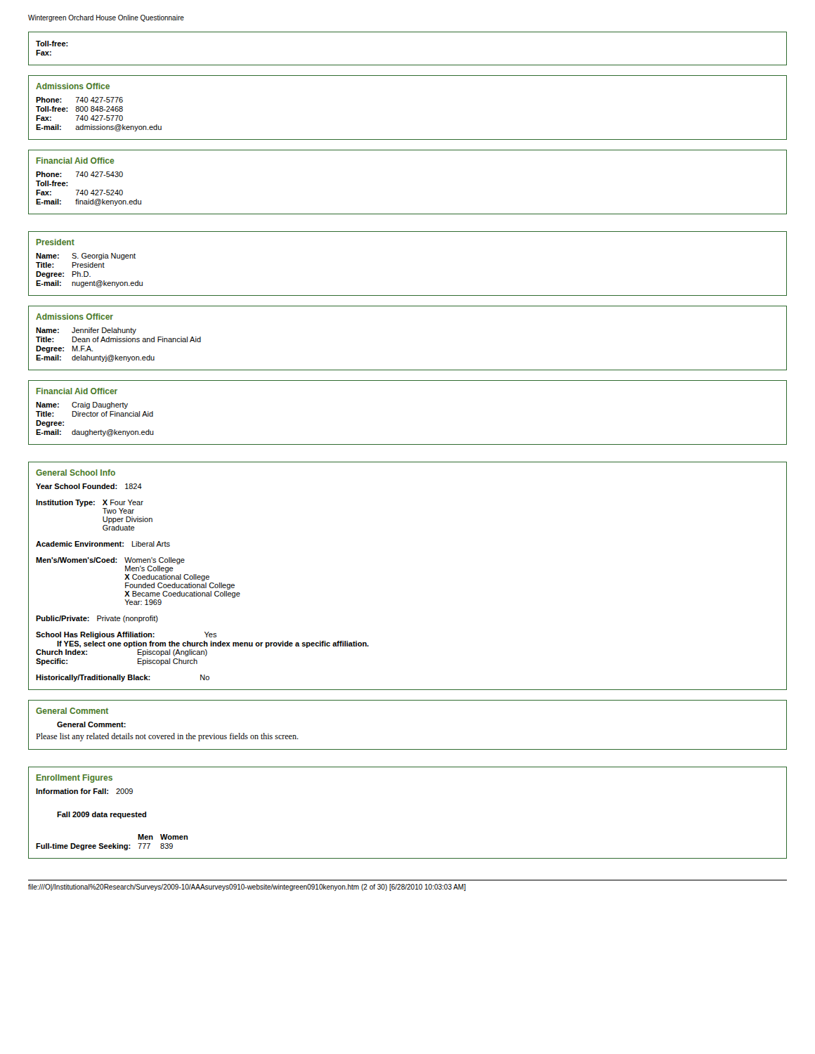Wintergreen Orchard House Online Questionnaire
| Toll-free: | |
| Fax: | |
Admissions Office
| Phone: | 740 427-5776 |
| Toll-free: | 800 848-2468 |
| Fax: | 740 427-5770 |
| E-mail: | admissions@kenyon.edu |
Financial Aid Office
| Phone: | 740 427-5430 |
| Toll-free: | |
| Fax: | 740 427-5240 |
| E-mail: | finaid@kenyon.edu |
President
| Name: | S. Georgia Nugent |
| Title: | President |
| Degree: | Ph.D. |
| E-mail: | nugent@kenyon.edu |
Admissions Officer
| Name: | Jennifer Delahunty |
| Title: | Dean of Admissions and Financial Aid |
| Degree: | M.F.A. |
| E-mail: | delahuntyj@kenyon.edu |
Financial Aid Officer
| Name: | Craig Daugherty |
| Title: | Director of Financial Aid |
| Degree: | |
| E-mail: | daugherty@kenyon.edu |
General School Info
| Year School Founded: | 1824 |
| Institution Type: | X Four Year Two Year Upper Division Graduate |
| Academic Environment: | Liberal Arts |
| Men's/Women's/Coed: | Women's College Men's College X Coeducational College Founded Coeducational College X Became Coeducational College Year: 1969 |
| Public/Private: | Private (nonprofit) |
| School Has Religious Affiliation: | Yes |
If YES, select one option from the church index menu or provide a specific affiliation.
| Church Index: | Episcopal (Anglican) |
| Specific: | Episcopal Church |
| Historically/Traditionally Black: | No |
General Comment
General Comment:
Please list any related details not covered in the previous fields on this screen.
Enrollment Figures
| Information for Fall: | 2009 |
Fall 2009 data requested
| | Men | Women |
| Full-time Degree Seeking: | 777 | 839 |
file:///O|/Institutional%20Research/Surveys/2009-10/AAAsurveys0910-website/wintegreen0910kenyon.htm (2 of 30) [6/28/2010 10:03:03 AM]